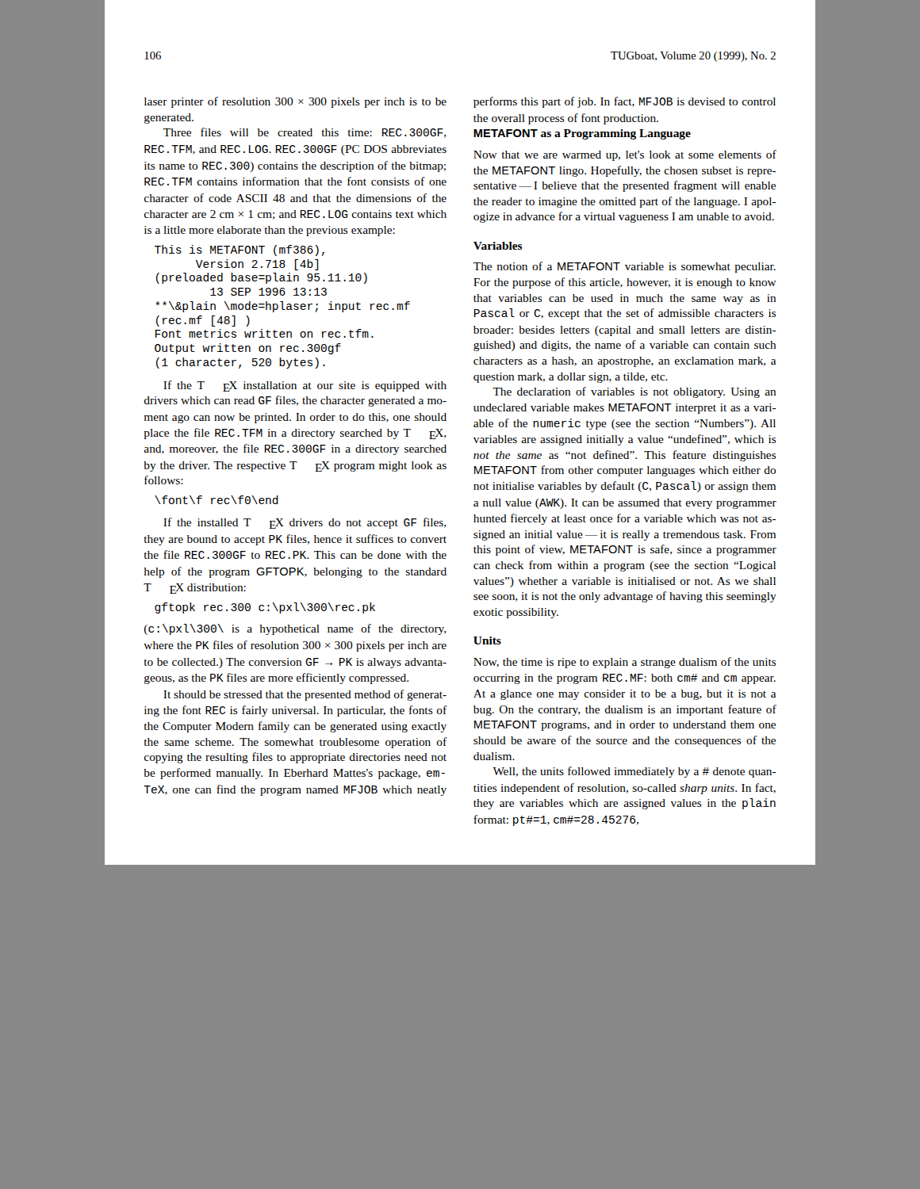106 TUGboat, Volume 20 (1999), No. 2
laser printer of resolution 300 × 300 pixels per inch is to be generated.
Three files will be created this time: REC.300GF, REC.TFM, and REC.LOG. REC.300GF (PC DOS abbreviates its name to REC.300) contains the description of the bitmap; REC.TFM contains information that the font consists of one character of code ASCII 48 and that the dimensions of the character are 2 cm × 1 cm; and REC.LOG contains text which is a little more elaborate than the previous example:
This is METAFONT (mf386), Version 2.718 [4b] (preloaded base=plain 95.11.10) 13 SEP 1996 13:13 **\&plain \mode=hplaser; input rec.mf (rec.mf [48] ) Font metrics written on rec.tfm. Output written on rec.300gf (1 character, 520 bytes).
If the TEX installation at our site is equipped with drivers which can read GF files, the character generated a moment ago can now be printed. In order to do this, one should place the file REC.TFM in a directory searched by TEX, and, moreover, the file REC.300GF in a directory searched by the driver. The respective TEX program might look as follows:
\font\f rec\f0\end
If the installed TEX drivers do not accept GF files, they are bound to accept PK files, hence it suffices to convert the file REC.300GF to REC.PK. This can be done with the help of the program GFTOPK, belonging to the standard TEX distribution:
gftopk rec.300 c:\pxl\300\rec.pk
(c:\pxl\300\ is a hypothetical name of the directory, where the PK files of resolution 300 × 300 pixels per inch are to be collected.) The conversion GF → PK is always advantageous, as the PK files are more efficiently compressed.
It should be stressed that the presented method of generating the font REC is fairly universal. In particular, the fonts of the Computer Modern family can be generated using exactly the same scheme. The somewhat troublesome operation of copying the resulting files to appropriate directories need not be performed manually. In Eberhard Mattes's package, emTeX, one can find the program named MFJOB which neatly performs this part of job. In fact, MFJOB is devised to control the overall process of font production.
METAFONT as a Programming Language
Now that we are warmed up, let's look at some elements of the METAFONT lingo. Hopefully, the chosen subset is representative — I believe that the presented fragment will enable the reader to imagine the omitted part of the language. I apologize in advance for a virtual vagueness I am unable to avoid.
Variables
The notion of a METAFONT variable is somewhat peculiar. For the purpose of this article, however, it is enough to know that variables can be used in much the same way as in Pascal or C, except that the set of admissible characters is broader: besides letters (capital and small letters are distinguished) and digits, the name of a variable can contain such characters as a hash, an apostrophe, an exclamation mark, a question mark, a dollar sign, a tilde, etc.
The declaration of variables is not obligatory. Using an undeclared variable makes METAFONT interpret it as a variable of the numeric type (see the section “Numbers”). All variables are assigned initially a value “undefined”, which is not the same as “not defined”. This feature distinguishes METAFONT from other computer languages which either do not initialise variables by default (C, Pascal) or assign them a null value (AWK). It can be assumed that every programmer hunted fiercely at least once for a variable which was not assigned an initial value — it is really a tremendous task. From this point of view, METAFONT is safe, since a programmer can check from within a program (see the section “Logical values”) whether a variable is initialised or not. As we shall see soon, it is not the only advantage of having this seemingly exotic possibility.
Units
Now, the time is ripe to explain a strange dualism of the units occurring in the program REC.MF: both cm# and cm appear. At a glance one may consider it to be a bug, but it is not a bug. On the contrary, the dualism is an important feature of METAFONT programs, and in order to understand them one should be aware of the source and the consequences of the dualism.
Well, the units followed immediately by a # denote quantities independent of resolution, so-called sharp units. In fact, they are variables which are assigned values in the plain format: pt#=1, cm#=28.45276,